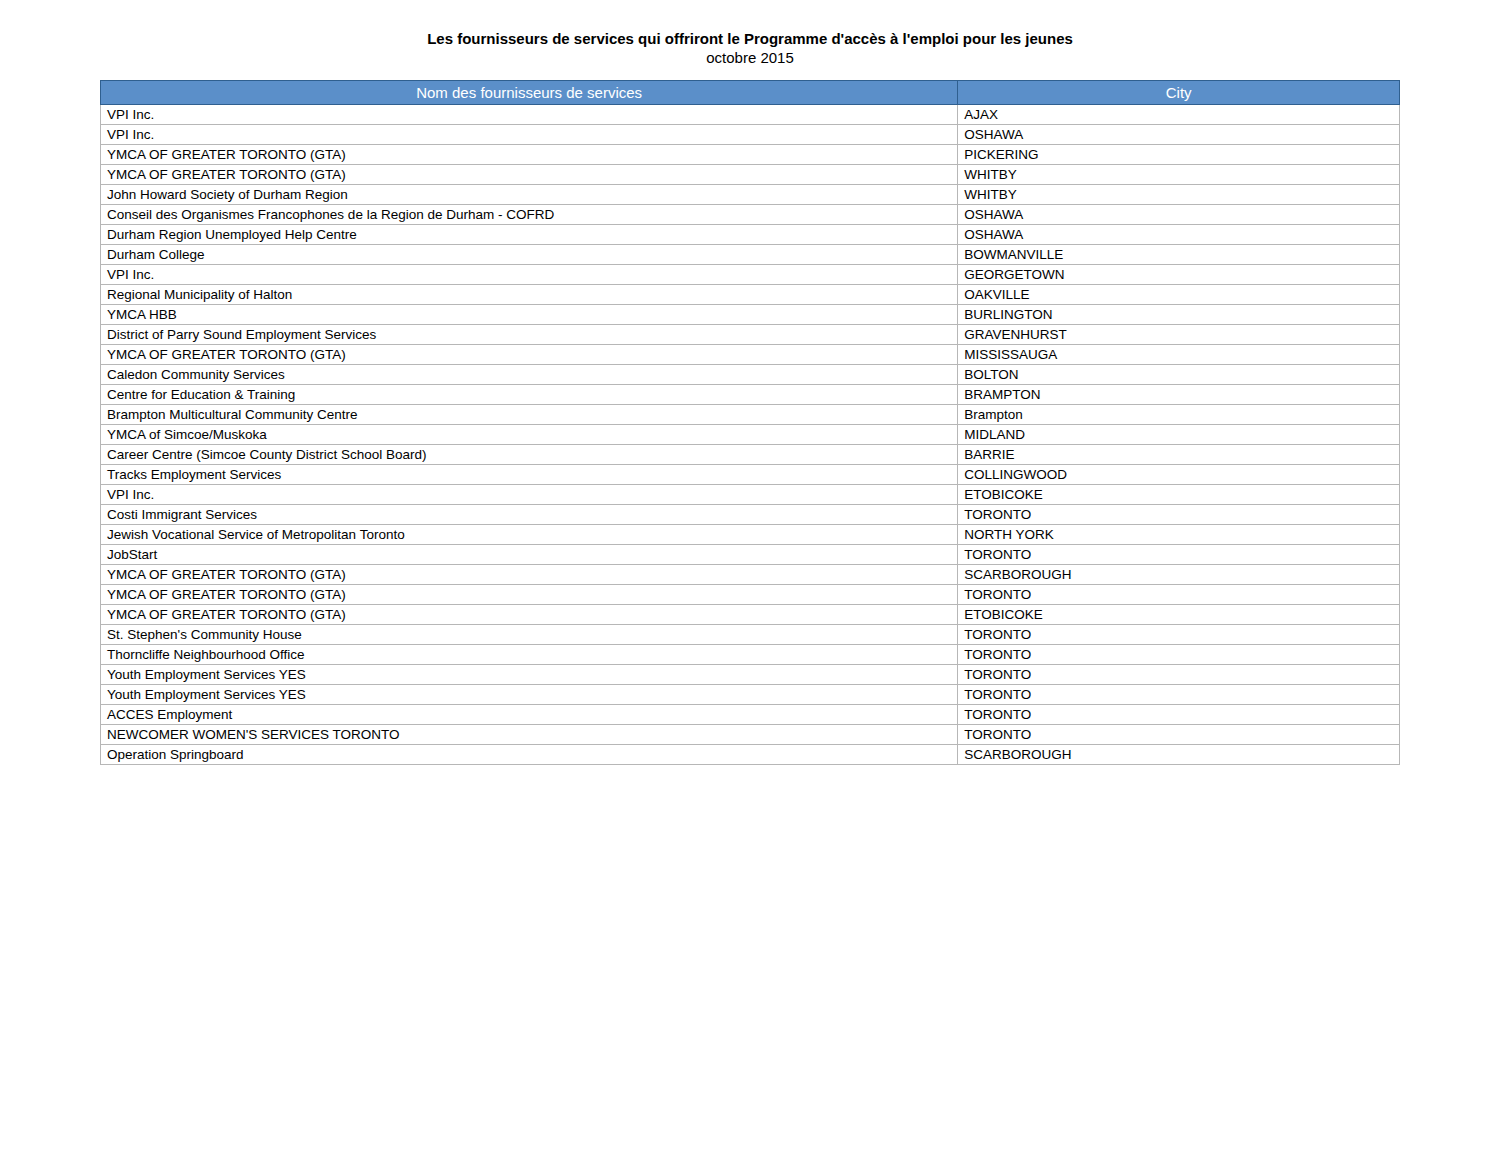Les fournisseurs de services qui offriront le Programme d'accès à l'emploi pour les jeunes
octobre 2015
| Nom des fournisseurs de services | City |
| --- | --- |
| VPI Inc. | AJAX |
| VPI Inc. | OSHAWA |
| YMCA OF GREATER TORONTO (GTA) | PICKERING |
| YMCA OF GREATER TORONTO (GTA) | WHITBY |
| John Howard Society of Durham Region | WHITBY |
| Conseil des Organismes Francophones de la Region de Durham - COFRD | OSHAWA |
| Durham Region Unemployed Help Centre | OSHAWA |
| Durham College | BOWMANVILLE |
| VPI Inc. | GEORGETOWN |
| Regional Municipality of Halton | OAKVILLE |
| YMCA HBB | BURLINGTON |
| District of Parry Sound Employment Services | GRAVENHURST |
| YMCA OF GREATER TORONTO (GTA) | MISSISSAUGA |
| Caledon Community Services | BOLTON |
| Centre for Education & Training | BRAMPTON |
| Brampton Multicultural Community Centre | Brampton |
| YMCA of Simcoe/Muskoka | MIDLAND |
| Career Centre (Simcoe County District School Board) | BARRIE |
| Tracks Employment Services | COLLINGWOOD |
| VPI Inc. | ETOBICOKE |
| Costi Immigrant Services | TORONTO |
| Jewish Vocational Service of Metropolitan Toronto | NORTH YORK |
| JobStart | TORONTO |
| YMCA OF GREATER TORONTO (GTA) | SCARBOROUGH |
| YMCA OF GREATER TORONTO (GTA) | TORONTO |
| YMCA OF GREATER TORONTO (GTA) | ETOBICOKE |
| St. Stephen's Community House | TORONTO |
| Thorncliffe Neighbourhood Office | TORONTO |
| Youth Employment Services YES | TORONTO |
| Youth Employment Services YES | TORONTO |
| ACCES Employment | TORONTO |
| NEWCOMER WOMEN'S SERVICES TORONTO | TORONTO |
| Operation Springboard | SCARBOROUGH |